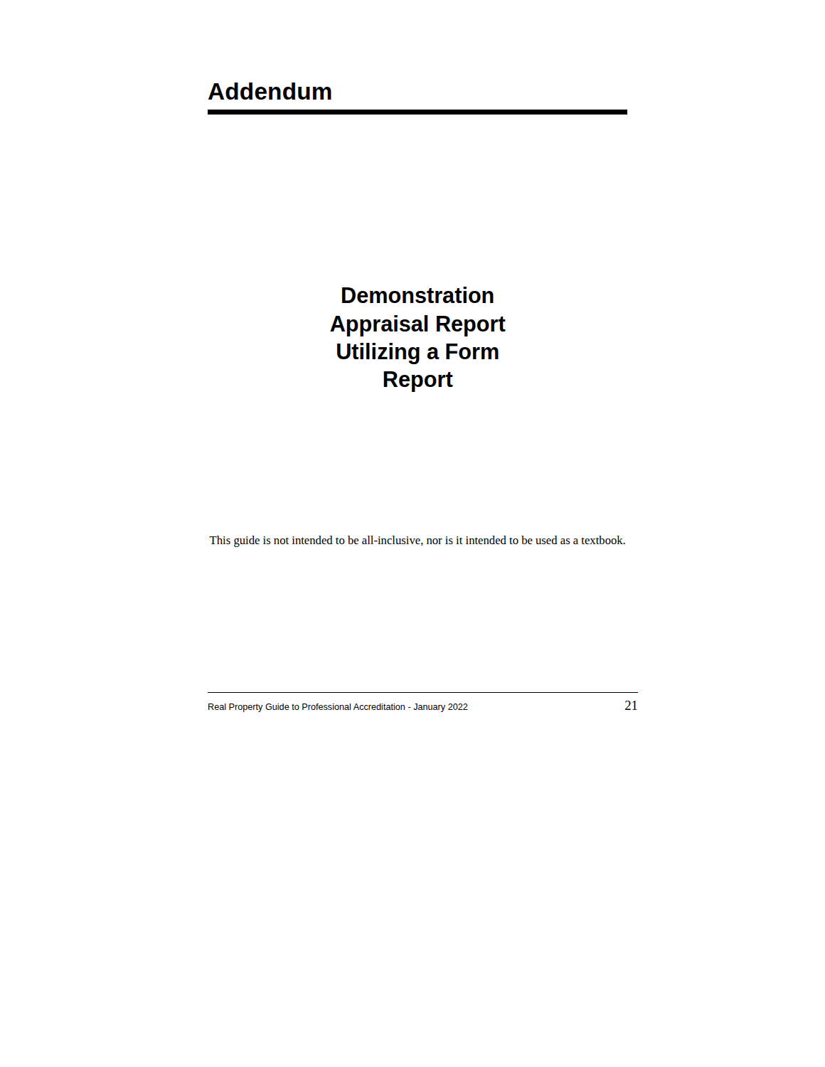Addendum
Demonstration Appraisal Report Utilizing a Form Report
This guide is not intended to be all-inclusive, nor is it intended to be used as a textbook.
Real Property Guide to Professional Accreditation - January 2022 21